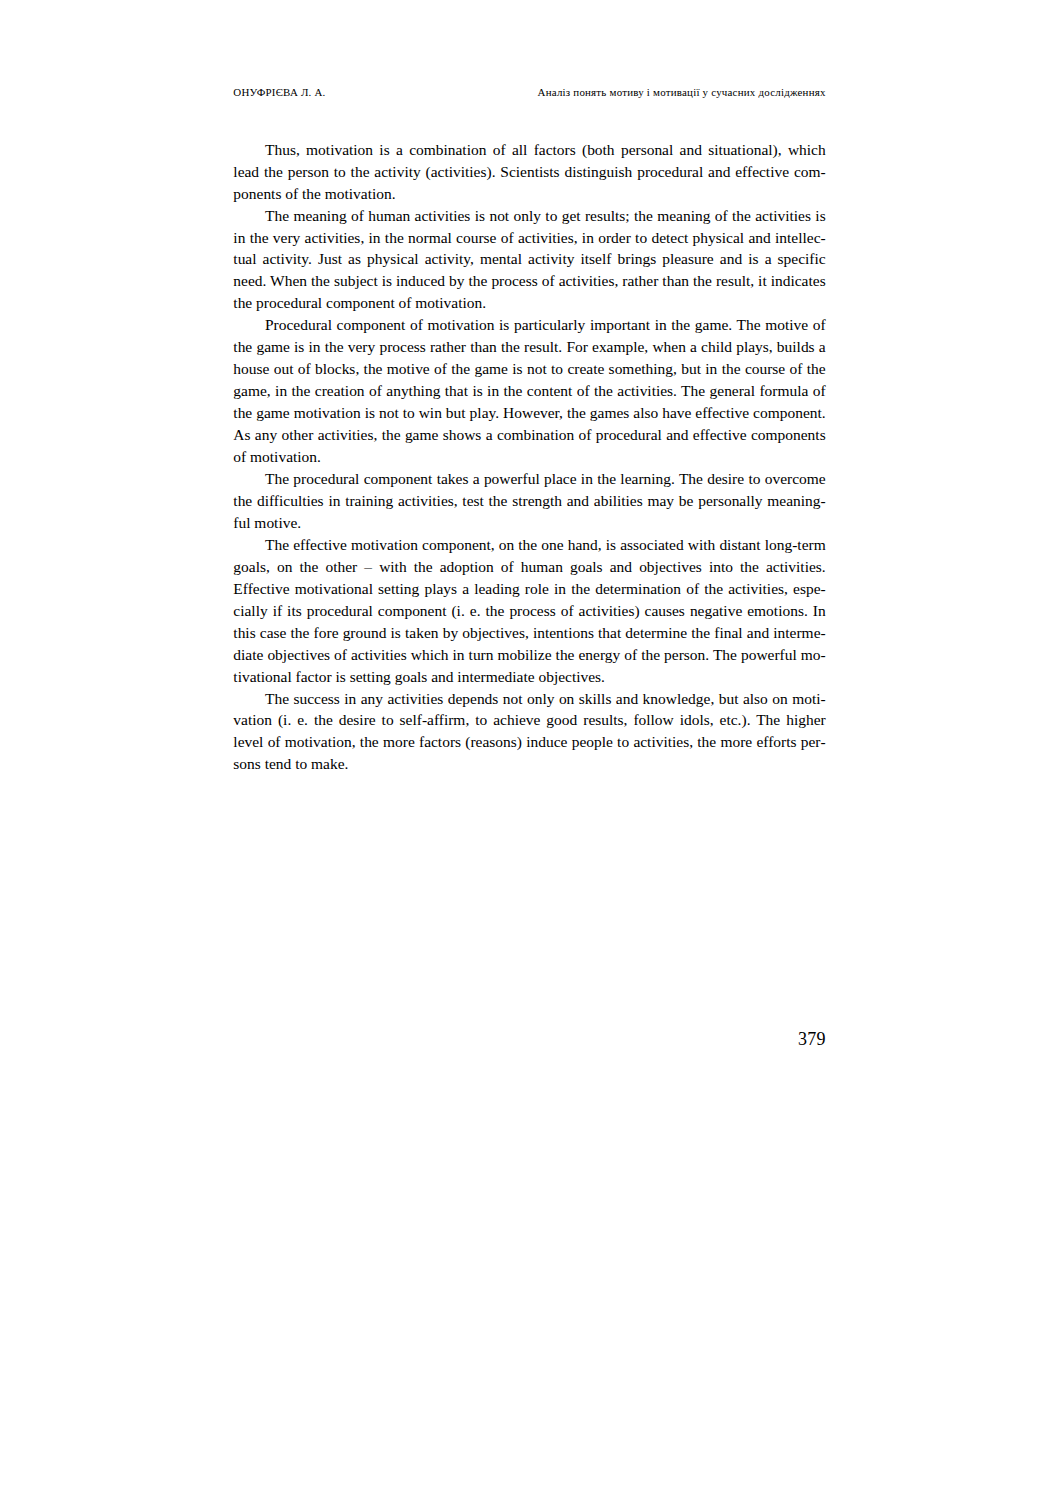Онуфрієва Л. А. Аналіз понять мотиву і мотивації у сучасних дослідженнях
Thus, motivation is a combination of all factors (both personal and situational), which lead the person to the activity (activities). Scientists distinguish procedural and effective components of the motivation.
The meaning of human activities is not only to get results; the meaning of the activities is in the very activities, in the normal course of activities, in order to detect physical and intellectual activity. Just as physical activity, mental activity itself brings pleasure and is a specific need. When the subject is induced by the process of activities, rather than the result, it indicates the procedural component of motivation.
Procedural component of motivation is particularly important in the game. The motive of the game is in the very process rather than the result. For example, when a child plays, builds a house out of blocks, the motive of the game is not to create something, but in the course of the game, in the creation of anything that is in the content of the activities. The general formula of the game motivation is not to win but play. However, the games also have effective component. As any other activities, the game shows a combination of procedural and effective components of motivation.
The procedural component takes a powerful place in the learning. The desire to overcome the difficulties in training activities, test the strength and abilities may be personally meaningful motive.
The effective motivation component, on the one hand, is associated with distant long-term goals, on the other – with the adoption of human goals and objectives into the activities. Effective motivational setting plays a leading role in the determination of the activities, especially if its procedural component (i. e. the process of activities) causes negative emotions. In this case the fore ground is taken by objectives, intentions that determine the final and intermediate objectives of activities which in turn mobilize the energy of the person. The powerful motivational factor is setting goals and intermediate objectives.
The success in any activities depends not only on skills and knowledge, but also on motivation (i. e. the desire to self-affirm, to achieve good results, follow idols, etc.). The higher level of motivation, the more factors (reasons) induce people to activities, the more efforts persons tend to make.
379